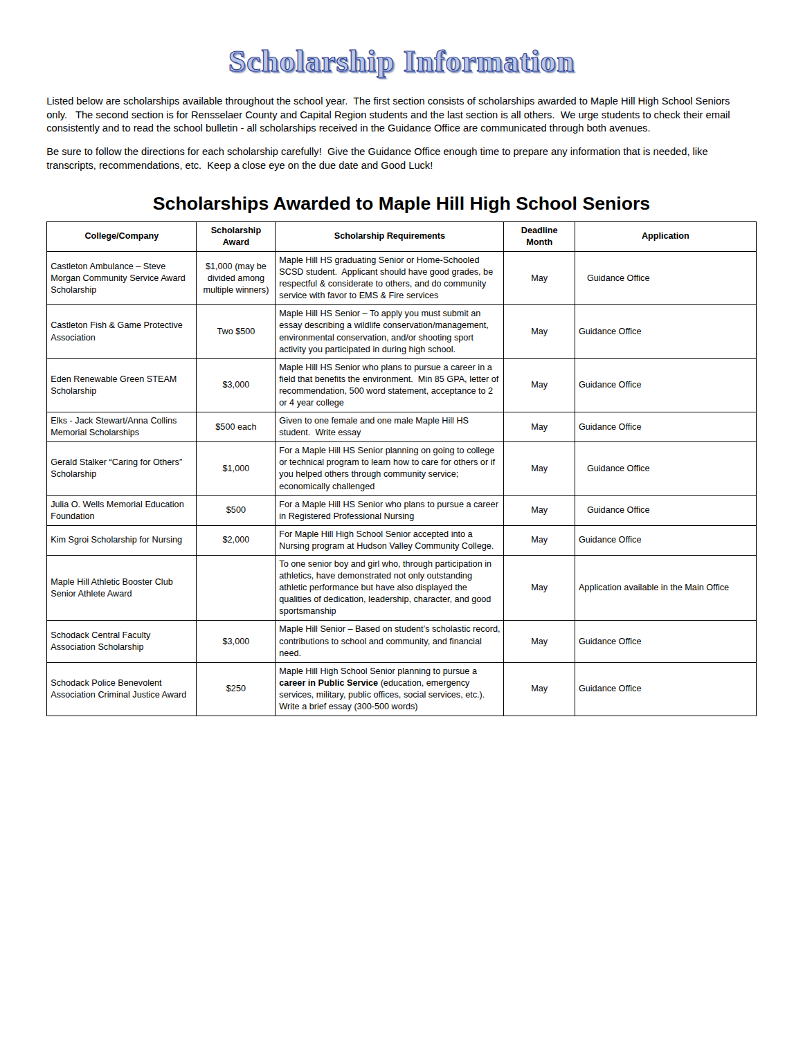Scholarship Information
Listed below are scholarships available throughout the school year. The first section consists of scholarships awarded to Maple Hill High School Seniors only. The second section is for Rensselaer County and Capital Region students and the last section is all others. We urge students to check their email consistently and to read the school bulletin - all scholarships received in the Guidance Office are communicated through both avenues.
Be sure to follow the directions for each scholarship carefully! Give the Guidance Office enough time to prepare any information that is needed, like transcripts, recommendations, etc. Keep a close eye on the due date and Good Luck!
Scholarships Awarded to Maple Hill High School Seniors
| College/Company | Scholarship Award | Scholarship Requirements | Deadline Month | Application |
| --- | --- | --- | --- | --- |
| Castleton Ambulance – Steve Morgan Community Service Award Scholarship | $1,000 (may be divided among multiple winners) | Maple Hill HS graduating Senior or Home-Schooled SCSD student. Applicant should have good grades, be respectful & considerate to others, and do community service with favor to EMS & Fire services | May | Guidance Office |
| Castleton Fish & Game Protective Association | Two $500 | Maple Hill HS Senior – To apply you must submit an essay describing a wildlife conservation/management, environmental conservation, and/or shooting sport activity you participated in during high school. | May | Guidance Office |
| Eden Renewable Green STEAM Scholarship | $3,000 | Maple Hill HS Senior who plans to pursue a career in a field that benefits the environment. Min 85 GPA, letter of recommendation, 500 word statement, acceptance to 2 or 4 year college | May | Guidance Office |
| Elks - Jack Stewart/Anna Collins Memorial Scholarships | $500 each | Given to one female and one male Maple Hill HS student. Write essay | May | Guidance Office |
| Gerald Stalker “Caring for Others” Scholarship | $1,000 | For a Maple Hill HS Senior planning on going to college or technical program to learn how to care for others or if you helped others through community service; economically challenged | May | Guidance Office |
| Julia O. Wells Memorial Education Foundation | $500 | For a Maple Hill HS Senior who plans to pursue a career in Registered Professional Nursing | May | Guidance Office |
| Kim Sgroi Scholarship for Nursing | $2,000 | For Maple Hill High School Senior accepted into a Nursing program at Hudson Valley Community College. | May | Guidance Office |
| Maple Hill Athletic Booster Club Senior Athlete Award | | To one senior boy and girl who, through participation in athletics, have demonstrated not only outstanding athletic performance but have also displayed the qualities of dedication, leadership, character, and good sportsmanship | May | Application available in the Main Office |
| Schodack Central Faculty Association Scholarship | $3,000 | Maple Hill Senior – Based on student’s scholastic record, contributions to school and community, and financial need. | May | Guidance Office |
| Schodack Police Benevolent Association Criminal Justice Award | $250 | Maple Hill High School Senior planning to pursue a career in Public Service (education, emergency services, military, public offices, social services, etc.). Write a brief essay (300-500 words) | May | Guidance Office |